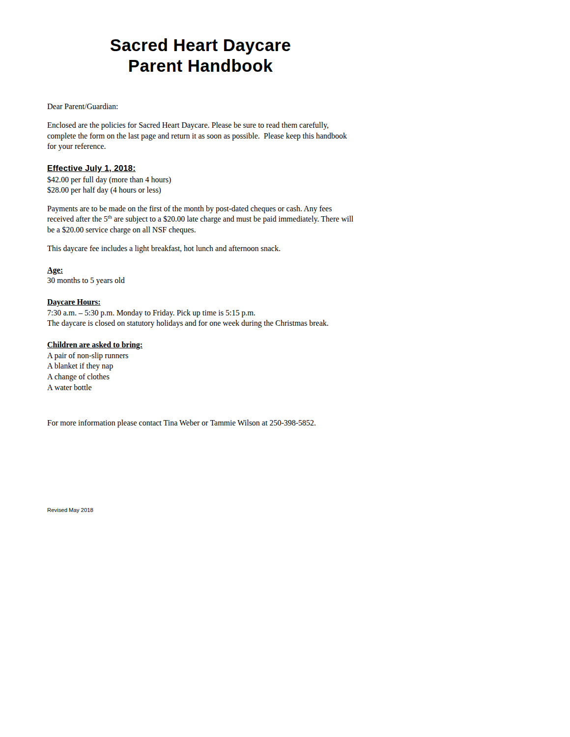Sacred Heart DaycareParent Handbook
Dear Parent/Guardian:
Enclosed are the policies for Sacred Heart Daycare. Please be sure to read them carefully, complete the form on the last page and return it as soon as possible. Please keep this handbook for your reference.
Effective July 1, 2018:
$42.00 per full day (more than 4 hours)
$28.00 per half day (4 hours or less)
Payments are to be made on the first of the month by post-dated cheques or cash. Any fees received after the 5th are subject to a $20.00 late charge and must be paid immediately. There will be a $20.00 service charge on all NSF cheques.
This daycare fee includes a light breakfast, hot lunch and afternoon snack.
Age:
30 months to 5 years old
Daycare Hours:
7:30 a.m. – 5:30 p.m. Monday to Friday. Pick up time is 5:15 p.m.
The daycare is closed on statutory holidays and for one week during the Christmas break.
Children are asked to bring:
A pair of non-slip runners
A blanket if they nap
A change of clothes
A water bottle
For more information please contact Tina Weber or Tammie Wilson at 250-398-5852.
Revised May 2018